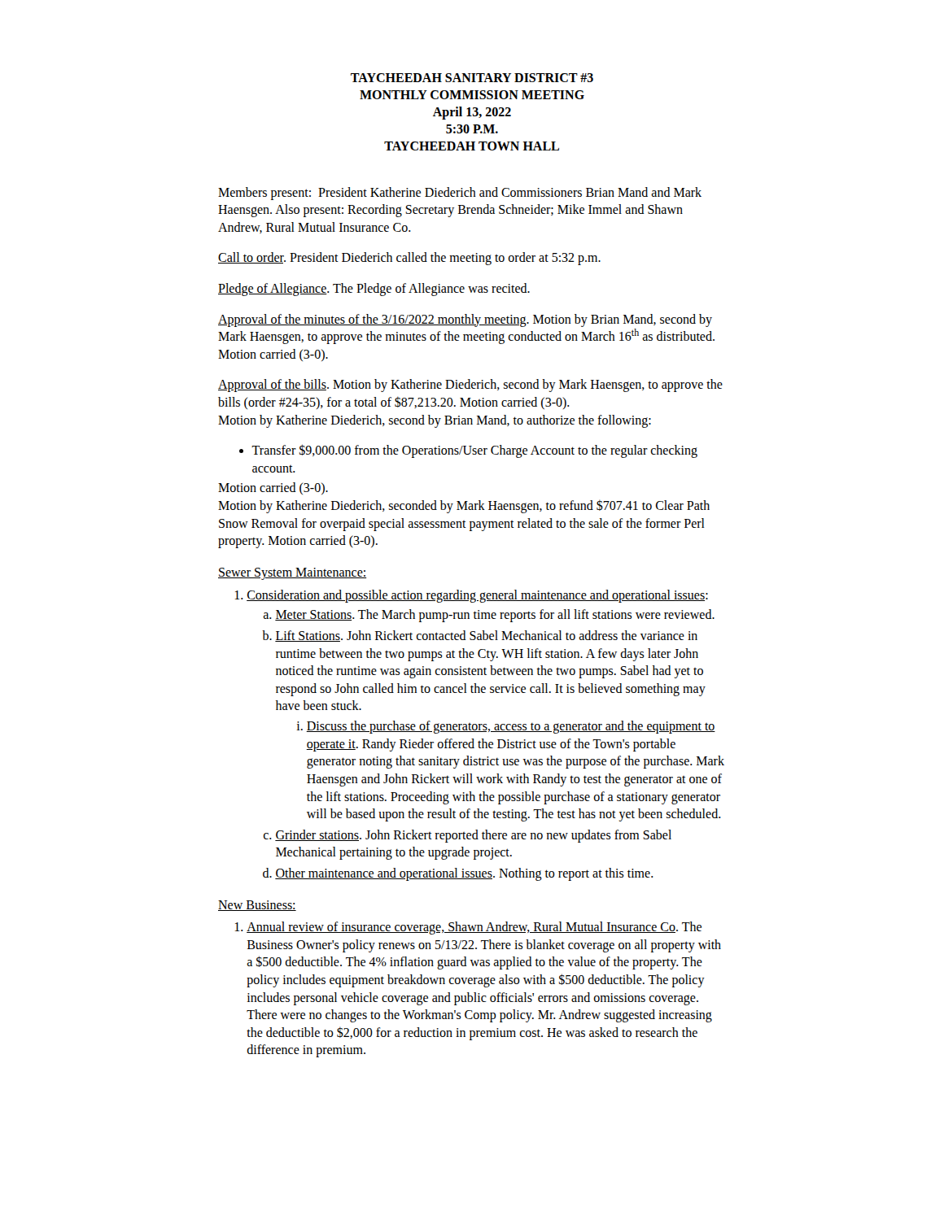TAYCHEEDAH SANITARY DISTRICT #3
MONTHLY COMMISSION MEETING
April 13, 2022
5:30 P.M.
TAYCHEEDAH TOWN HALL
Members present: President Katherine Diederich and Commissioners Brian Mand and Mark Haensgen. Also present: Recording Secretary Brenda Schneider; Mike Immel and Shawn Andrew, Rural Mutual Insurance Co.
Call to order. President Diederich called the meeting to order at 5:32 p.m.
Pledge of Allegiance. The Pledge of Allegiance was recited.
Approval of the minutes of the 3/16/2022 monthly meeting. Motion by Brian Mand, second by Mark Haensgen, to approve the minutes of the meeting conducted on March 16th as distributed. Motion carried (3-0).
Approval of the bills. Motion by Katherine Diederich, second by Mark Haensgen, to approve the bills (order #24-35), for a total of $87,213.20. Motion carried (3-0).
Motion by Katherine Diederich, second by Brian Mand, to authorize the following:
Transfer $9,000.00 from the Operations/User Charge Account to the regular checking account.
Motion carried (3-0).
Motion by Katherine Diederich, seconded by Mark Haensgen, to refund $707.41 to Clear Path Snow Removal for overpaid special assessment payment related to the sale of the former Perl property. Motion carried (3-0).
Sewer System Maintenance:
Consideration and possible action regarding general maintenance and operational issues:
Meter Stations. The March pump-run time reports for all lift stations were reviewed.
Lift Stations. John Rickert contacted Sabel Mechanical to address the variance in runtime between the two pumps at the Cty. WH lift station. A few days later John noticed the runtime was again consistent between the two pumps. Sabel had yet to respond so John called him to cancel the service call. It is believed something may have been stuck.
Discuss the purchase of generators, access to a generator and the equipment to operate it. Randy Rieder offered the District use of the Town's portable generator noting that sanitary district use was the purpose of the purchase. Mark Haensgen and John Rickert will work with Randy to test the generator at one of the lift stations. Proceeding with the possible purchase of a stationary generator will be based upon the result of the testing. The test has not yet been scheduled.
Grinder stations. John Rickert reported there are no new updates from Sabel Mechanical pertaining to the upgrade project.
Other maintenance and operational issues. Nothing to report at this time.
New Business:
Annual review of insurance coverage, Shawn Andrew, Rural Mutual Insurance Co. The Business Owner's policy renews on 5/13/22. There is blanket coverage on all property with a $500 deductible. The 4% inflation guard was applied to the value of the property. The policy includes equipment breakdown coverage also with a $500 deductible. The policy includes personal vehicle coverage and public officials' errors and omissions coverage. There were no changes to the Workman's Comp policy. Mr. Andrew suggested increasing the deductible to $2,000 for a reduction in premium cost. He was asked to research the difference in premium.